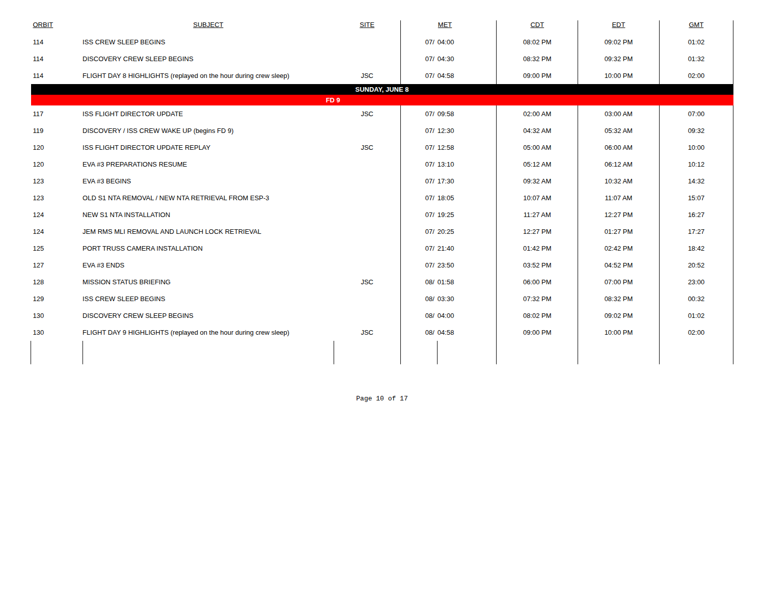| ORBIT | SUBJECT | SITE | | MET | CDT | EDT | GMT |
| --- | --- | --- | --- | --- | --- | --- | --- |
| 114 | ISS CREW SLEEP BEGINS | | 07/ | 04:00 | 08:02 PM | 09:02 PM | 01:02 |
| 114 | DISCOVERY CREW SLEEP BEGINS | | 07/ | 04:30 | 08:32 PM | 09:32 PM | 01:32 |
| 114 | FLIGHT DAY 8 HIGHLIGHTS (replayed on the hour during crew sleep) | JSC | 07/ | 04:58 | 09:00 PM | 10:00 PM | 02:00 |
| SUNDAY, JUNE 8 FD 9 |
| 117 | ISS FLIGHT DIRECTOR UPDATE | JSC | 07/ | 09:58 | 02:00 AM | 03:00 AM | 07:00 |
| 119 | DISCOVERY / ISS CREW WAKE UP (begins FD 9) | | 07/ | 12:30 | 04:32 AM | 05:32 AM | 09:32 |
| 120 | ISS FLIGHT DIRECTOR UPDATE REPLAY | JSC | 07/ | 12:58 | 05:00 AM | 06:00 AM | 10:00 |
| 120 | EVA #3 PREPARATIONS RESUME | | 07/ | 13:10 | 05:12 AM | 06:12 AM | 10:12 |
| 123 | EVA #3 BEGINS | | 07/ | 17:30 | 09:32 AM | 10:32 AM | 14:32 |
| 123 | OLD S1 NTA REMOVAL / NEW NTA RETRIEVAL FROM ESP-3 | | 07/ | 18:05 | 10:07 AM | 11:07 AM | 15:07 |
| 124 | NEW S1 NTA INSTALLATION | | 07/ | 19:25 | 11:27 AM | 12:27 PM | 16:27 |
| 124 | JEM RMS MLI REMOVAL AND LAUNCH LOCK RETRIEVAL | | 07/ | 20:25 | 12:27 PM | 01:27 PM | 17:27 |
| 125 | PORT TRUSS CAMERA INSTALLATION | | 07/ | 21:40 | 01:42 PM | 02:42 PM | 18:42 |
| 127 | EVA #3 ENDS | | 07/ | 23:50 | 03:52 PM | 04:52 PM | 20:52 |
| 128 | MISSION STATUS BRIEFING | JSC | 08/ | 01:58 | 06:00 PM | 07:00 PM | 23:00 |
| 129 | ISS CREW SLEEP BEGINS | | 08/ | 03:30 | 07:32 PM | 08:32 PM | 00:32 |
| 130 | DISCOVERY CREW SLEEP BEGINS | | 08/ | 04:00 | 08:02 PM | 09:02 PM | 01:02 |
| 130 | FLIGHT DAY 9 HIGHLIGHTS (replayed on the hour during crew sleep) | JSC | 08/ | 04:58 | 09:00 PM | 10:00 PM | 02:00 |
Page 10 of 17